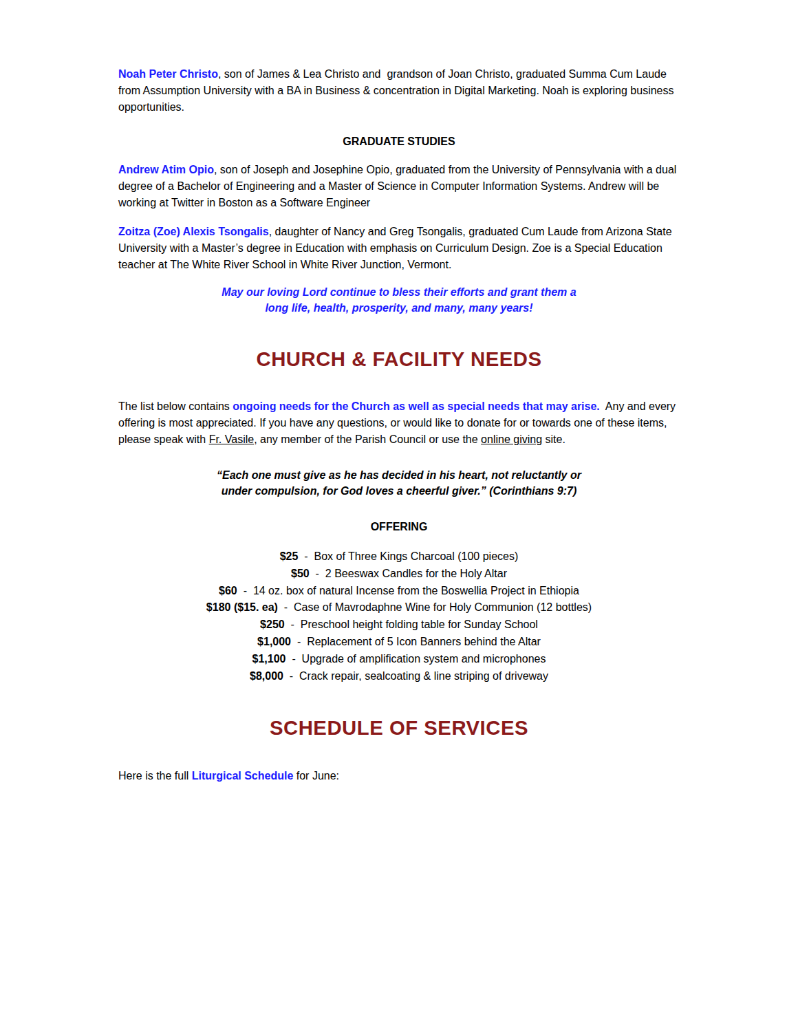Noah Peter Christo, son of James & Lea Christo and grandson of Joan Christo, graduated Summa Cum Laude from Assumption University with a BA in Business & concentration in Digital Marketing. Noah is exploring business opportunities.
GRADUATE STUDIES
Andrew Atim Opio, son of Joseph and Josephine Opio, graduated from the University of Pennsylvania with a dual degree of a Bachelor of Engineering and a Master of Science in Computer Information Systems. Andrew will be working at Twitter in Boston as a Software Engineer
Zoitza (Zoe) Alexis Tsongalis, daughter of Nancy and Greg Tsongalis, graduated Cum Laude from Arizona State University with a Master’s degree in Education with emphasis on Curriculum Design. Zoe is a Special Education teacher at The White River School in White River Junction, Vermont.
May our loving Lord continue to bless their efforts and grant them a
long life, health, prosperity, and many, many years!
CHURCH & FACILITY NEEDS
The list below contains ongoing needs for the Church as well as special needs that may arise. Any and every offering is most appreciated. If you have any questions, or would like to donate for or towards one of these items, please speak with Fr. Vasile, any member of the Parish Council or use the online giving site.
“Each one must give as he has decided in his heart, not reluctantly or
under compulsion, for God loves a cheerful giver.” (Corinthians 9:7)
OFFERING
$25 - Box of Three Kings Charcoal (100 pieces)
$50 - 2 Beeswax Candles for the Holy Altar
$60 - 14 oz. box of natural Incense from the Boswellia Project in Ethiopia
$180 ($15. ea) - Case of Mavrodaphne Wine for Holy Communion (12 bottles)
$250 - Preschool height folding table for Sunday School
$1,000 - Replacement of 5 Icon Banners behind the Altar
$1,100 - Upgrade of amplification system and microphones
$8,000 - Crack repair, sealcoating & line striping of driveway
SCHEDULE OF SERVICES
Here is the full Liturgical Schedule for June: